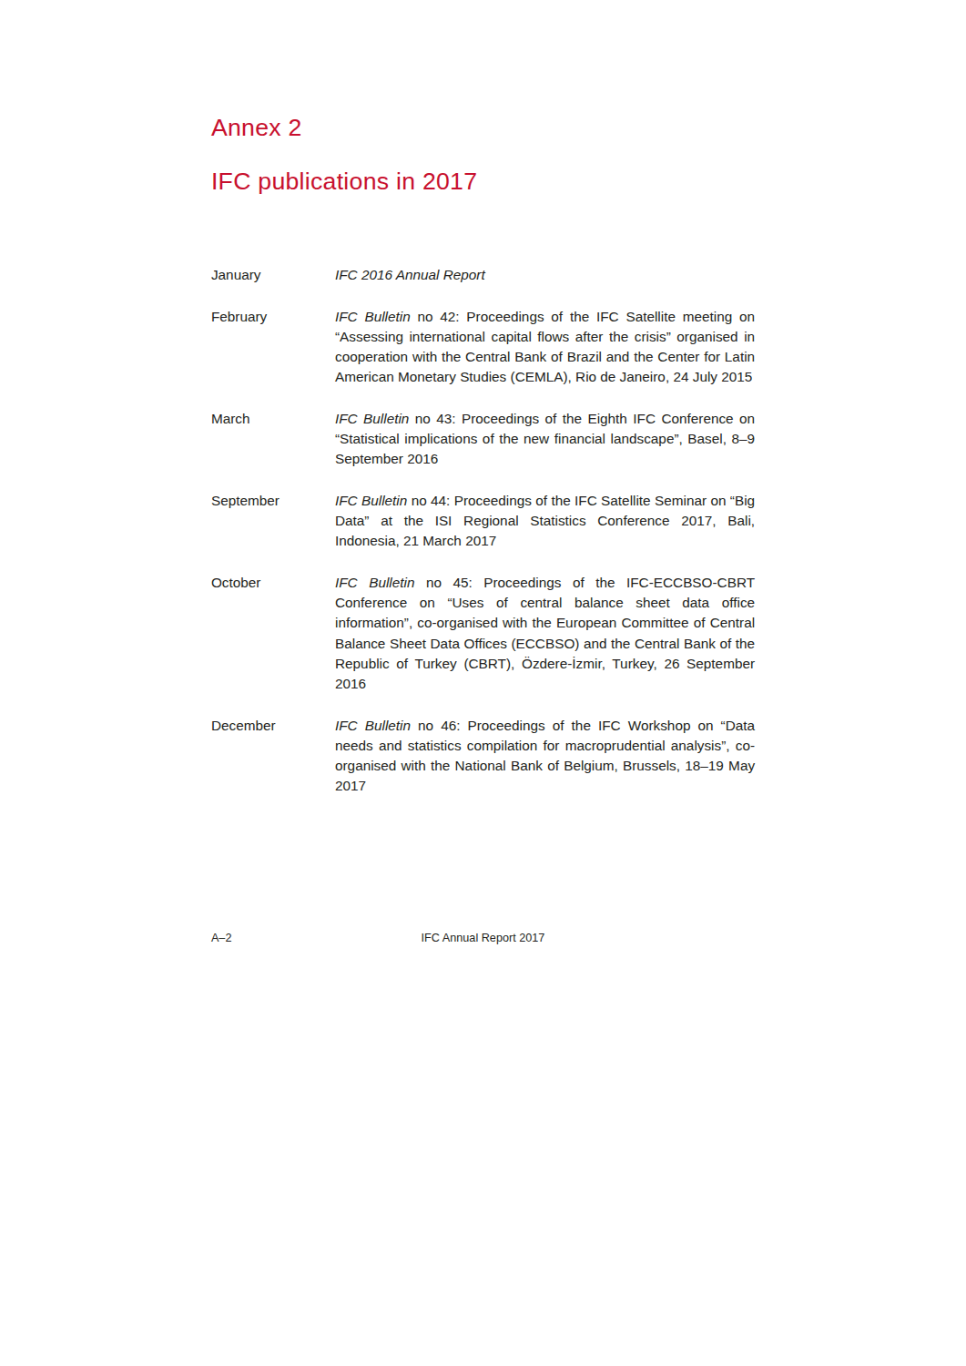Annex 2
IFC publications in 2017
| January | IFC 2016 Annual Report |
| February | IFC Bulletin no 42: Proceedings of the IFC Satellite meeting on “Assessing international capital flows after the crisis” organised in cooperation with the Central Bank of Brazil and the Center for Latin American Monetary Studies (CEMLA), Rio de Janeiro, 24 July 2015 |
| March | IFC Bulletin no 43: Proceedings of the Eighth IFC Conference on “Statistical implications of the new financial landscape”, Basel, 8–9 September 2016 |
| September | IFC Bulletin no 44: Proceedings of the IFC Satellite Seminar on “Big Data” at the ISI Regional Statistics Conference 2017, Bali, Indonesia, 21 March 2017 |
| October | IFC Bulletin no 45: Proceedings of the IFC-ECCBSO-CBRT Conference on “Uses of central balance sheet data office information”, co-organised with the European Committee of Central Balance Sheet Data Offices (ECCBSO) and the Central Bank of the Republic of Turkey (CBRT), Özdere-İzmir, Turkey, 26 September 2016 |
| December | IFC Bulletin no 46: Proceedings of the IFC Workshop on “Data needs and statistics compilation for macroprudential analysis”, co-organised with the National Bank of Belgium, Brussels, 18–19 May 2017 |
A–2
IFC Annual Report 2017